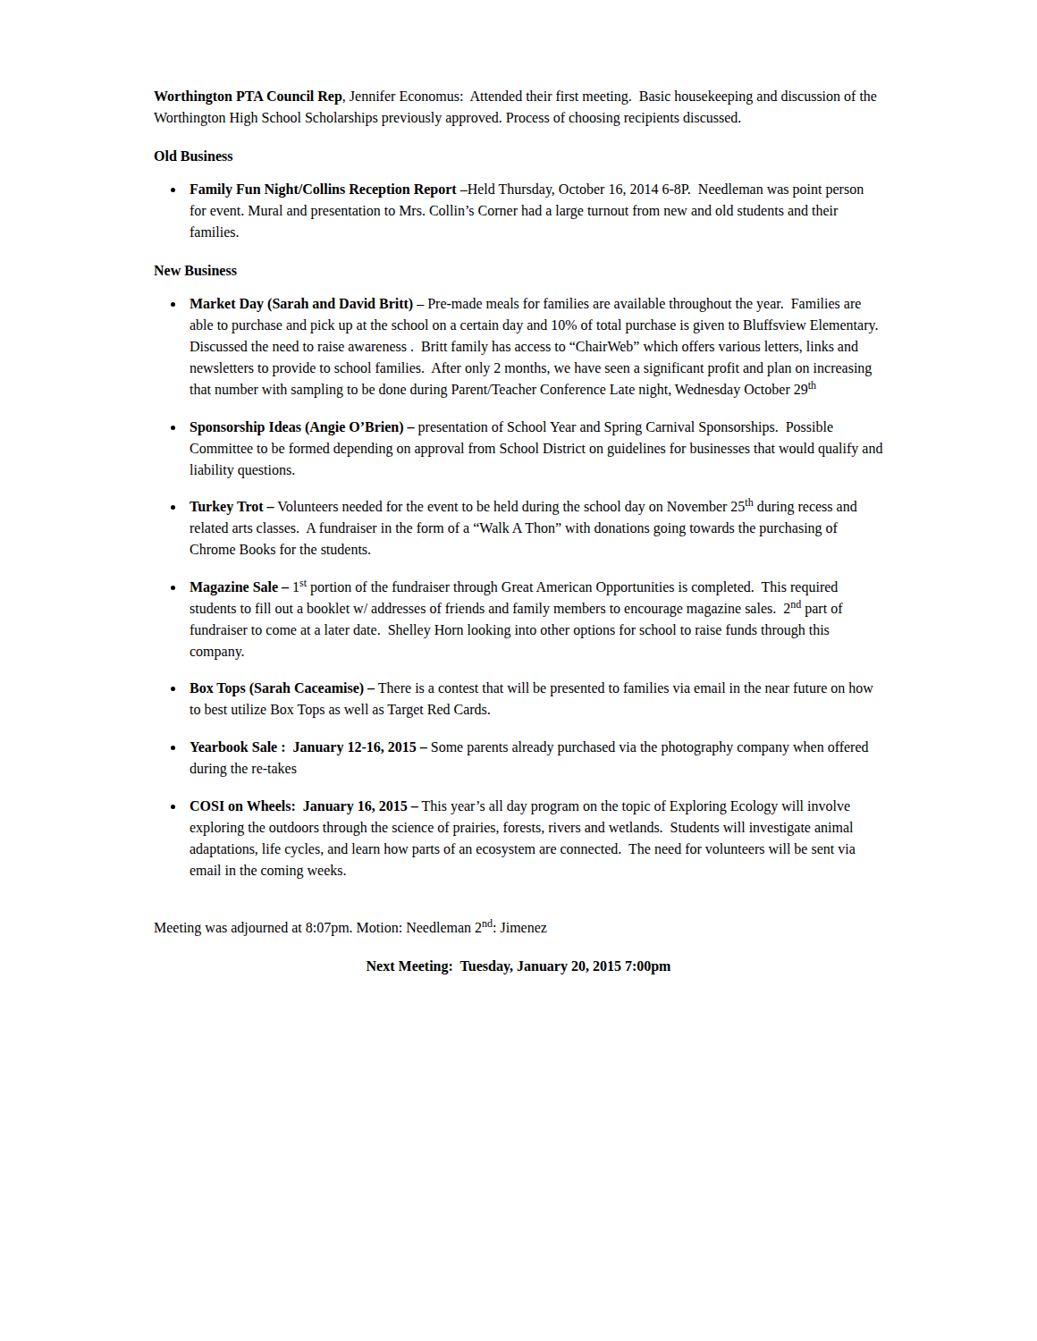Worthington PTA Council Rep, Jennifer Economus: Attended their first meeting. Basic housekeeping and discussion of the Worthington High School Scholarships previously approved. Process of choosing recipients discussed.
Old Business
Family Fun Night/Collins Reception Report –Held Thursday, October 16, 2014 6-8P. Needleman was point person for event. Mural and presentation to Mrs. Collin’s Corner had a large turnout from new and old students and their families.
New Business
Market Day (Sarah and David Britt) – Pre-made meals for families are available throughout the year. Families are able to purchase and pick up at the school on a certain day and 10% of total purchase is given to Bluffsview Elementary. Discussed the need to raise awareness . Britt family has access to “ChairWeb” which offers various letters, links and newsletters to provide to school families. After only 2 months, we have seen a significant profit and plan on increasing that number with sampling to be done during Parent/Teacher Conference Late night, Wednesday October 29th
Sponsorship Ideas (Angie O’Brien) – presentation of School Year and Spring Carnival Sponsorships. Possible Committee to be formed depending on approval from School District on guidelines for businesses that would qualify and liability questions.
Turkey Trot – Volunteers needed for the event to be held during the school day on November 25th during recess and related arts classes. A fundraiser in the form of a “Walk A Thon” with donations going towards the purchasing of Chrome Books for the students.
Magazine Sale – 1st portion of the fundraiser through Great American Opportunities is completed. This required students to fill out a booklet w/ addresses of friends and family members to encourage magazine sales. 2nd part of fundraiser to come at a later date. Shelley Horn looking into other options for school to raise funds through this company.
Box Tops (Sarah Caceamise) – There is a contest that will be presented to families via email in the near future on how to best utilize Box Tops as well as Target Red Cards.
Yearbook Sale : January 12-16, 2015 – Some parents already purchased via the photography company when offered during the re-takes
COSI on Wheels: January 16, 2015 – This year’s all day program on the topic of Exploring Ecology will involve exploring the outdoors through the science of prairies, forests, rivers and wetlands. Students will investigate animal adaptations, life cycles, and learn how parts of an ecosystem are connected. The need for volunteers will be sent via email in the coming weeks.
Meeting was adjourned at 8:07pm. Motion: Needleman 2nd: Jimenez
Next Meeting: Tuesday, January 20, 2015 7:00pm